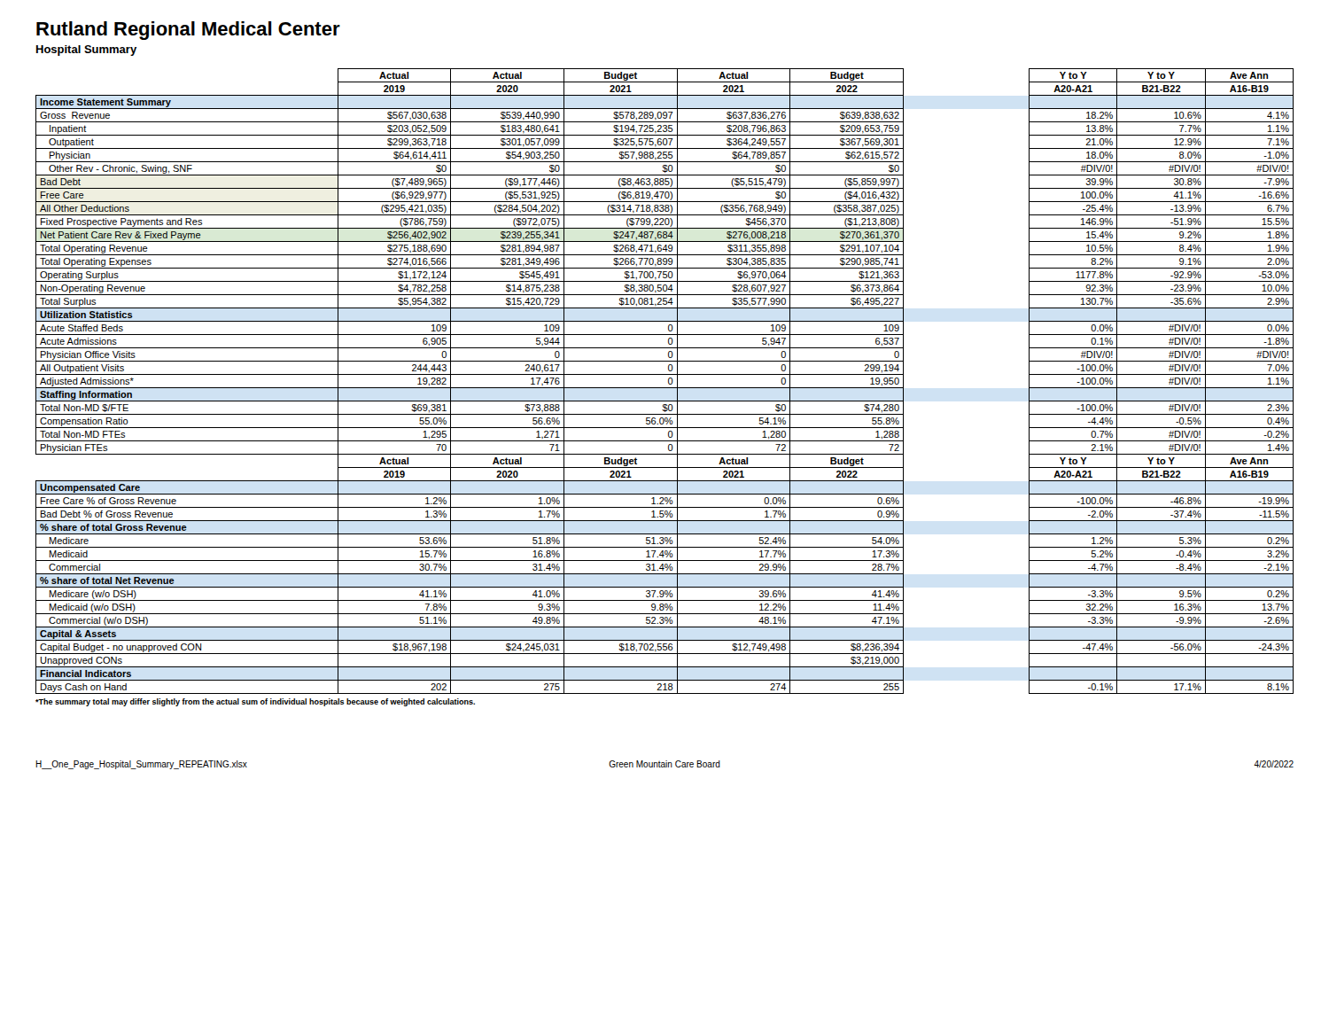Rutland Regional Medical Center
Hospital Summary
| | Actual | Actual | Budget | Actual | Budget | | Y to Y | Y to Y | Ave Ann |
| --- | --- | --- | --- | --- | --- | --- | --- | --- | --- |
| | 2019 | 2020 | 2021 | 2021 | 2022 | | A20-A21 | B21-B22 | A16-B19 |
| Income Statement Summary | | | | | | | | | |
| Gross Revenue | $567,030,638 | $539,440,990 | $578,289,097 | $637,836,276 | $639,838,632 | | 18.2% | 10.6% | 4.1% |
| Inpatient | $203,052,509 | $183,480,641 | $194,725,235 | $208,796,863 | $209,653,759 | | 13.8% | 7.7% | 1.1% |
| Outpatient | $299,363,718 | $301,057,099 | $325,575,607 | $364,249,557 | $367,569,301 | | 21.0% | 12.9% | 7.1% |
| Physician | $64,614,411 | $54,903,250 | $57,988,255 | $64,789,857 | $62,615,572 | | 18.0% | 8.0% | -1.0% |
| Other Rev - Chronic, Swing, SNF | $0 | $0 | $0 | $0 | $0 | | #DIV/0! | #DIV/0! | #DIV/0! |
| Bad Debt | ($7,489,965) | ($9,177,446) | ($8,463,885) | ($5,515,479) | ($5,859,997) | | 39.9% | 30.8% | -7.9% |
| Free Care | ($6,929,977) | ($5,531,925) | ($6,819,470) | $0 | ($4,016,432) | | 100.0% | 41.1% | -16.6% |
| All Other Deductions | ($295,421,035) | ($284,504,202) | ($314,718,838) | ($356,768,949) | ($358,387,025) | | -25.4% | -13.9% | 6.7% |
| Fixed Prospective Payments and Res | ($786,759) | ($972,075) | ($799,220) | $456,370 | ($1,213,808) | | 146.9% | -51.9% | 15.5% |
| Net Patient Care Rev & Fixed Payme | $256,402,902 | $239,255,341 | $247,487,684 | $276,008,218 | $270,361,370 | | 15.4% | 9.2% | 1.8% |
| Total Operating Revenue | $275,188,690 | $281,894,987 | $268,471,649 | $311,355,898 | $291,107,104 | | 10.5% | 8.4% | 1.9% |
| Total Operating Expenses | $274,016,566 | $281,349,496 | $266,770,899 | $304,385,835 | $290,985,741 | | 8.2% | 9.1% | 2.0% |
| Operating Surplus | $1,172,124 | $545,491 | $1,700,750 | $6,970,064 | $121,363 | | 1177.8% | -92.9% | -53.0% |
| Non-Operating Revenue | $4,782,258 | $14,875,238 | $8,380,504 | $28,607,927 | $6,373,864 | | 92.3% | -23.9% | 10.0% |
| Total Surplus | $5,954,382 | $15,420,729 | $10,081,254 | $35,577,990 | $6,495,227 | | 130.7% | -35.6% | 2.9% |
| Utilization Statistics | | | | | | | | | |
| Acute Staffed Beds | 109 | 109 | 0 | 109 | 109 | | 0.0% | #DIV/0! | 0.0% |
| Acute Admissions | 6,905 | 5,944 | 0 | 5,947 | 6,537 | | 0.1% | #DIV/0! | -1.8% |
| Physician Office Visits | 0 | 0 | 0 | 0 | 0 | | #DIV/0! | #DIV/0! | #DIV/0! |
| All Outpatient Visits | 244,443 | 240,617 | 0 | 0 | 299,194 | | -100.0% | #DIV/0! | 7.0% |
| Adjusted Admissions* | 19,282 | 17,476 | 0 | 0 | 19,950 | | -100.0% | #DIV/0! | 1.1% |
| Staffing Information | | | | | | | | | |
| Total Non-MD $/FTE | $69,381 | $73,888 | $0 | $0 | $74,280 | | -100.0% | #DIV/0! | 2.3% |
| Compensation Ratio | 55.0% | 56.6% | 56.0% | 54.1% | 55.8% | | -4.4% | -0.5% | 0.4% |
| Total Non-MD FTEs | 1,295 | 1,271 | 0 | 1,280 | 1,288 | | 0.7% | #DIV/0! | -0.2% |
| Physician FTEs | 70 | 71 | 0 | 72 | 72 | | 2.1% | #DIV/0! | 1.4% |
| | Actual | Actual | Budget | Actual | Budget | | Y to Y | Y to Y | Ave Ann |
| | 2019 | 2020 | 2021 | 2021 | 2022 | | A20-A21 | B21-B22 | A16-B19 |
| Uncompensated Care | | | | | | | | | |
| Free Care % of Gross Revenue | 1.2% | 1.0% | 1.2% | 0.0% | 0.6% | | -100.0% | -46.8% | -19.9% |
| Bad Debt % of Gross Revenue | 1.3% | 1.7% | 1.5% | 1.7% | 0.9% | | -2.0% | -37.4% | -11.5% |
| % share of total Gross Revenue | | | | | | | | | |
| Medicare | 53.6% | 51.8% | 51.3% | 52.4% | 54.0% | | 1.2% | 5.3% | 0.2% |
| Medicaid | 15.7% | 16.8% | 17.4% | 17.7% | 17.3% | | 5.2% | -0.4% | 3.2% |
| Commercial | 30.7% | 31.4% | 31.4% | 29.9% | 28.7% | | -4.7% | -8.4% | -2.1% |
| % share of total Net Revenue | | | | | | | | | |
| Medicare (w/o DSH) | 41.1% | 41.0% | 37.9% | 39.6% | 41.4% | | -3.3% | 9.5% | 0.2% |
| Medicaid (w/o DSH) | 7.8% | 9.3% | 9.8% | 12.2% | 11.4% | | 32.2% | 16.3% | 13.7% |
| Commercial (w/o DSH) | 51.1% | 49.8% | 52.3% | 48.1% | 47.1% | | -3.3% | -9.9% | -2.6% |
| Capital & Assets | | | | | | | | | |
| Capital Budget - no unapproved CON | $18,967,198 | $24,245,031 | $18,702,556 | $12,749,498 | $8,236,394 | | -47.4% | -56.0% | -24.3% |
| Unapproved CONs | | | | | $3,219,000 | | | | |
| Financial Indicators | | | | | | | | | |
| Days Cash on Hand | 202 | 275 | 218 | 274 | 255 | | -0.1% | 17.1% | 8.1% |
*The summary total may differ slightly from the actual sum of individual hospitals because of weighted calculations.
H__One_Page_Hospital_Summary_REPEATING.xlsx
Green Mountain Care Board
4/20/2022